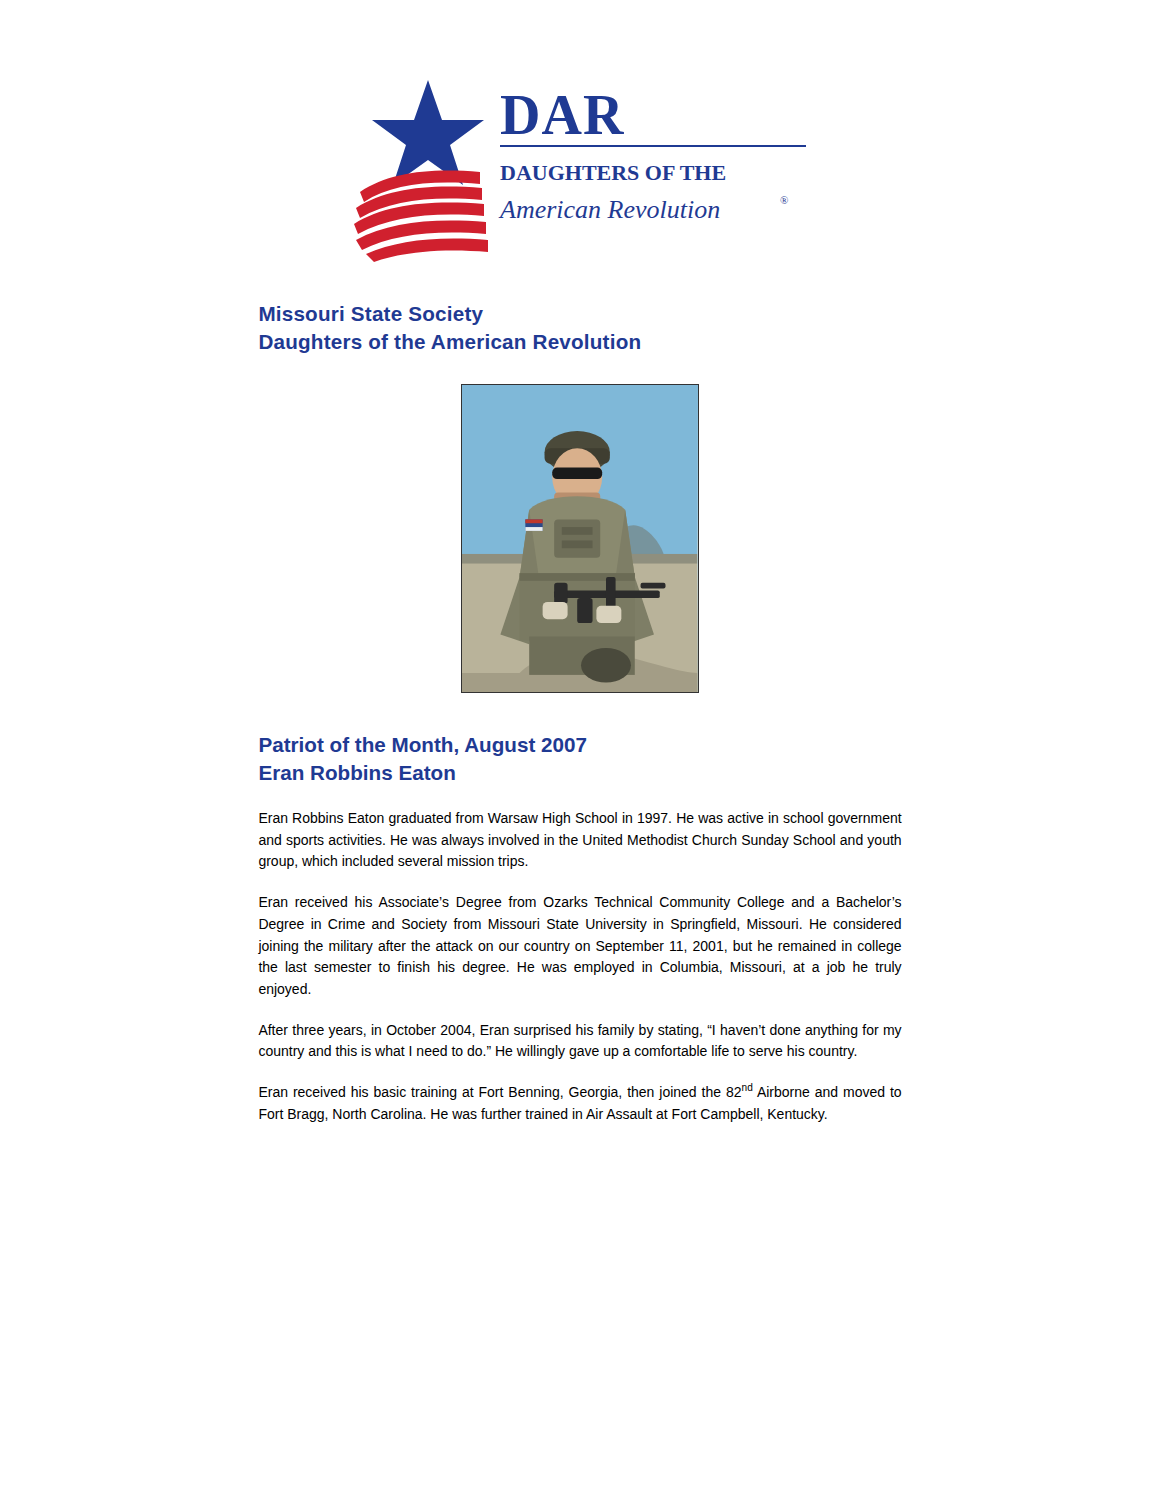DAR DAUGHTERS OF THE American Revolution ®
Missouri State Society
Daughters of the American Revolution
Patriot of the Month, August 2007
Eran Robbins Eaton
Eran Robbins Eaton graduated from Warsaw High School in 1997. He was active in school government and sports activities. He was always involved in the United Methodist Church Sunday School and youth group, which included several mission trips.
Eran received his Associate’s Degree from Ozarks Technical Community College and a Bachelor’s Degree in Crime and Society from Missouri State University in Springfield, Missouri. He considered joining the military after the attack on our country on September 11, 2001, but he remained in college the last semester to finish his degree. He was employed in Columbia, Missouri, at a job he truly enjoyed.
After three years, in October 2004, Eran surprised his family by stating, “I haven’t done anything for my country and this is what I need to do.” He willingly gave up a comfortable life to serve his country.
Eran received his basic training at Fort Benning, Georgia, then joined the 82nd Airborne and moved to Fort Bragg, North Carolina. He was further trained in Air Assault at Fort Campbell, Kentucky.